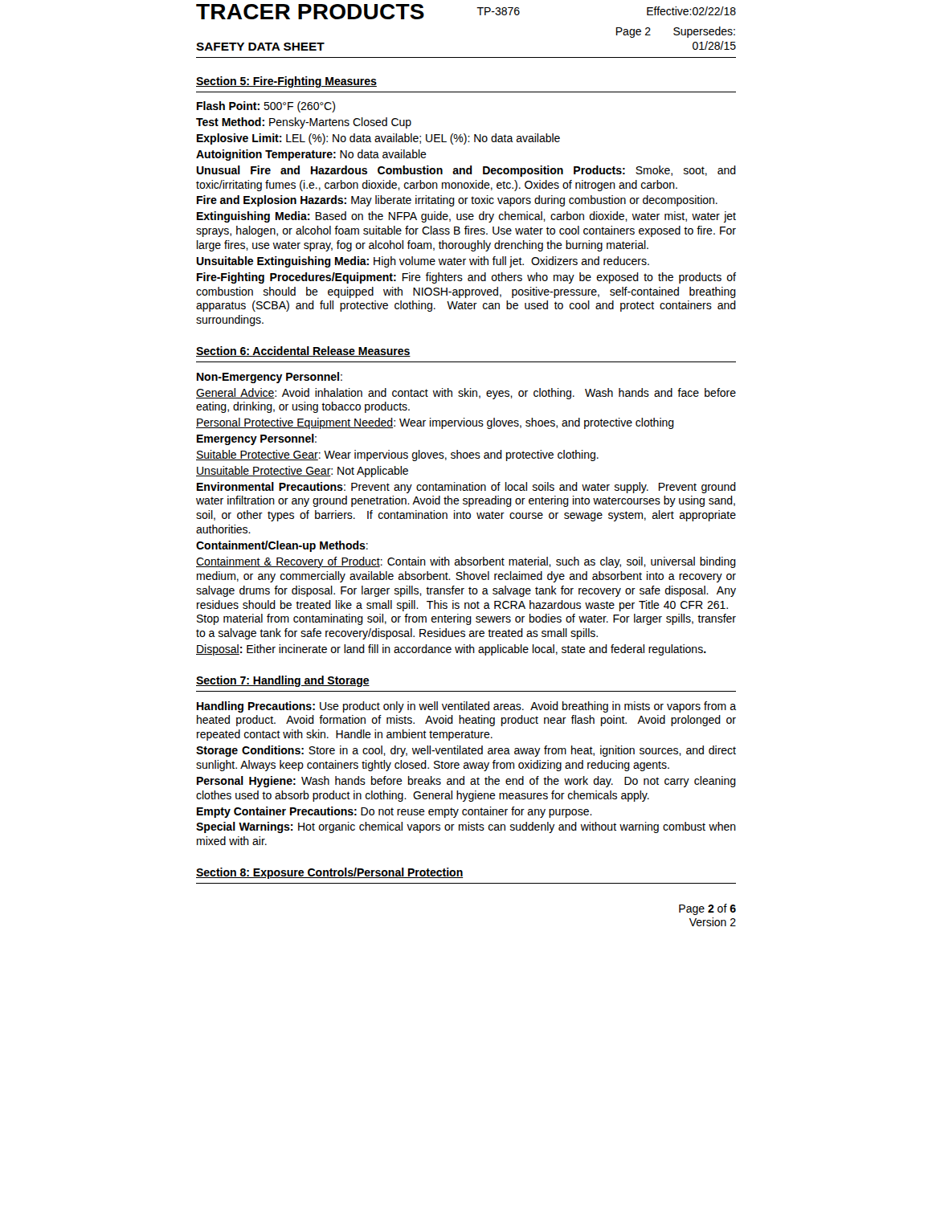TRACER PRODUCTS
TP-3876
Effective:02/22/18
SAFETY DATA SHEET
Page 2 Supersedes: 01/28/15
Section 5: Fire-Fighting Measures
Flash Point: 500°F (260°C)
Test Method: Pensky-Martens Closed Cup
Explosive Limit: LEL (%): No data available; UEL (%): No data available
Autoignition Temperature: No data available
Unusual Fire and Hazardous Combustion and Decomposition Products: Smoke, soot, and toxic/irritating fumes (i.e., carbon dioxide, carbon monoxide, etc.). Oxides of nitrogen and carbon.
Fire and Explosion Hazards: May liberate irritating or toxic vapors during combustion or decomposition.
Extinguishing Media: Based on the NFPA guide, use dry chemical, carbon dioxide, water mist, water jet sprays, halogen, or alcohol foam suitable for Class B fires. Use water to cool containers exposed to fire. For large fires, use water spray, fog or alcohol foam, thoroughly drenching the burning material.
Unsuitable Extinguishing Media: High volume water with full jet. Oxidizers and reducers.
Fire-Fighting Procedures/Equipment: Fire fighters and others who may be exposed to the products of combustion should be equipped with NIOSH-approved, positive-pressure, self-contained breathing apparatus (SCBA) and full protective clothing. Water can be used to cool and protect containers and surroundings.
Section 6: Accidental Release Measures
Non-Emergency Personnel:
General Advice: Avoid inhalation and contact with skin, eyes, or clothing. Wash hands and face before eating, drinking, or using tobacco products.
Personal Protective Equipment Needed: Wear impervious gloves, shoes, and protective clothing
Emergency Personnel:
Suitable Protective Gear: Wear impervious gloves, shoes and protective clothing.
Unsuitable Protective Gear: Not Applicable
Environmental Precautions: Prevent any contamination of local soils and water supply. Prevent ground water infiltration or any ground penetration. Avoid the spreading or entering into watercourses by using sand, soil, or other types of barriers. If contamination into water course or sewage system, alert appropriate authorities.
Containment/Clean-up Methods:
Containment & Recovery of Product: Contain with absorbent material, such as clay, soil, universal binding medium, or any commercially available absorbent. Shovel reclaimed dye and absorbent into a recovery or salvage drums for disposal. For larger spills, transfer to a salvage tank for recovery or safe disposal. Any residues should be treated like a small spill. This is not a RCRA hazardous waste per Title 40 CFR 261. Stop material from contaminating soil, or from entering sewers or bodies of water. For larger spills, transfer to a salvage tank for safe recovery/disposal. Residues are treated as small spills.
Disposal: Either incinerate or land fill in accordance with applicable local, state and federal regulations.
Section 7: Handling and Storage
Handling Precautions: Use product only in well ventilated areas. Avoid breathing in mists or vapors from a heated product. Avoid formation of mists. Avoid heating product near flash point. Avoid prolonged or repeated contact with skin. Handle in ambient temperature.
Storage Conditions: Store in a cool, dry, well-ventilated area away from heat, ignition sources, and direct sunlight. Always keep containers tightly closed. Store away from oxidizing and reducing agents.
Personal Hygiene: Wash hands before breaks and at the end of the work day. Do not carry cleaning clothes used to absorb product in clothing. General hygiene measures for chemicals apply.
Empty Container Precautions: Do not reuse empty container for any purpose.
Special Warnings: Hot organic chemical vapors or mists can suddenly and without warning combust when mixed with air.
Section 8: Exposure Controls/Personal Protection
Page 2 of 6
Version 2